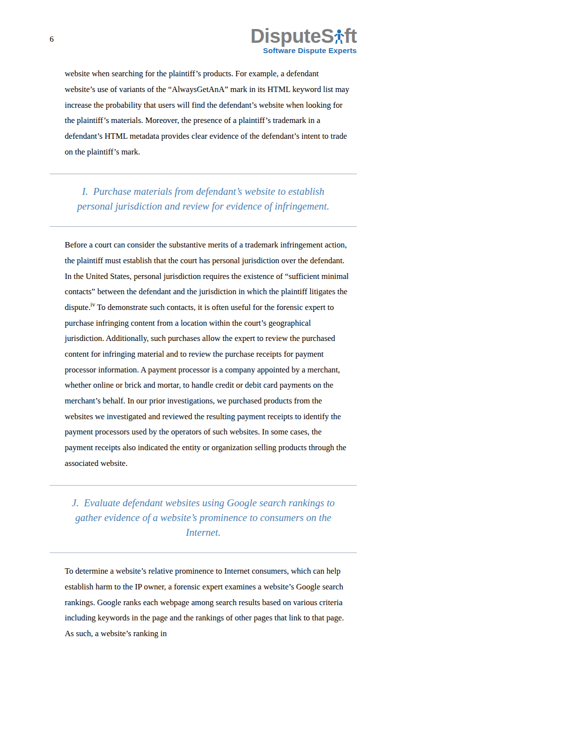6
DisputeS ft
Software Dispute Experts
website when searching for the plaintiff’s products. For example, a defendant website’s use of variants of the “AlwaysGetAnA” mark in its HTML keyword list may increase the probability that users will find the defendant’s website when looking for the plaintiff’s materials. Moreover, the presence of a plaintiff’s trademark in a defendant’s HTML metadata provides clear evidence of the defendant’s intent to trade on the plaintiff’s mark.
I. Purchase materials from defendant’s website to establish personal jurisdiction and review for evidence of infringement.
Before a court can consider the substantive merits of a trademark infringement action, the plaintiff must establish that the court has personal jurisdiction over the defendant. In the United States, personal jurisdiction requires the existence of “sufficient minimal contacts” between the defendant and the jurisdiction in which the plaintiff litigates the dispute.iv To demonstrate such contacts, it is often useful for the forensic expert to purchase infringing content from a location within the court’s geographical jurisdiction. Additionally, such purchases allow the expert to review the purchased content for infringing material and to review the purchase receipts for payment processor information. A payment processor is a company appointed by a merchant, whether online or brick and mortar, to handle credit or debit card payments on the merchant’s behalf. In our prior investigations, we purchased products from the websites we investigated and reviewed the resulting payment receipts to identify the payment processors used by the operators of such websites. In some cases, the payment receipts also indicated the entity or organization selling products through the associated website.
J. Evaluate defendant websites using Google search rankings to gather evidence of a website’s prominence to consumers on the Internet.
To determine a website’s relative prominence to Internet consumers, which can help establish harm to the IP owner, a forensic expert examines a website’s Google search rankings. Google ranks each webpage among search results based on various criteria including keywords in the page and the rankings of other pages that link to that page. As such, a website’s ranking in